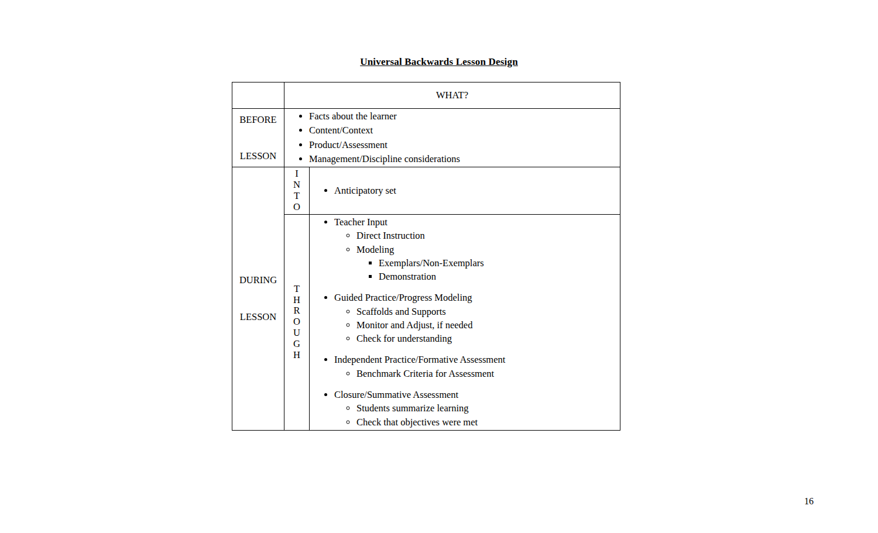Universal Backwards Lesson Design
| | WHAT? |
| BEFORE LESSON | Facts about the learner Content/Context Product/Assessment Management/Discipline considerations |
| DURING LESSON | I N T O | Anticipatory set |
| T H R O U G H | Teacher Input Direct Instruction Modeling Exemplars/Non-Exemplars Demonstration Guided Practice/Progress Modeling Scaffolds and Supports Monitor and Adjust, if needed Check for understanding Independent Practice/Formative Assessment Benchmark Criteria for Assessment Closure/Summative Assessment Students summarize learning Check that objectives were met |
16